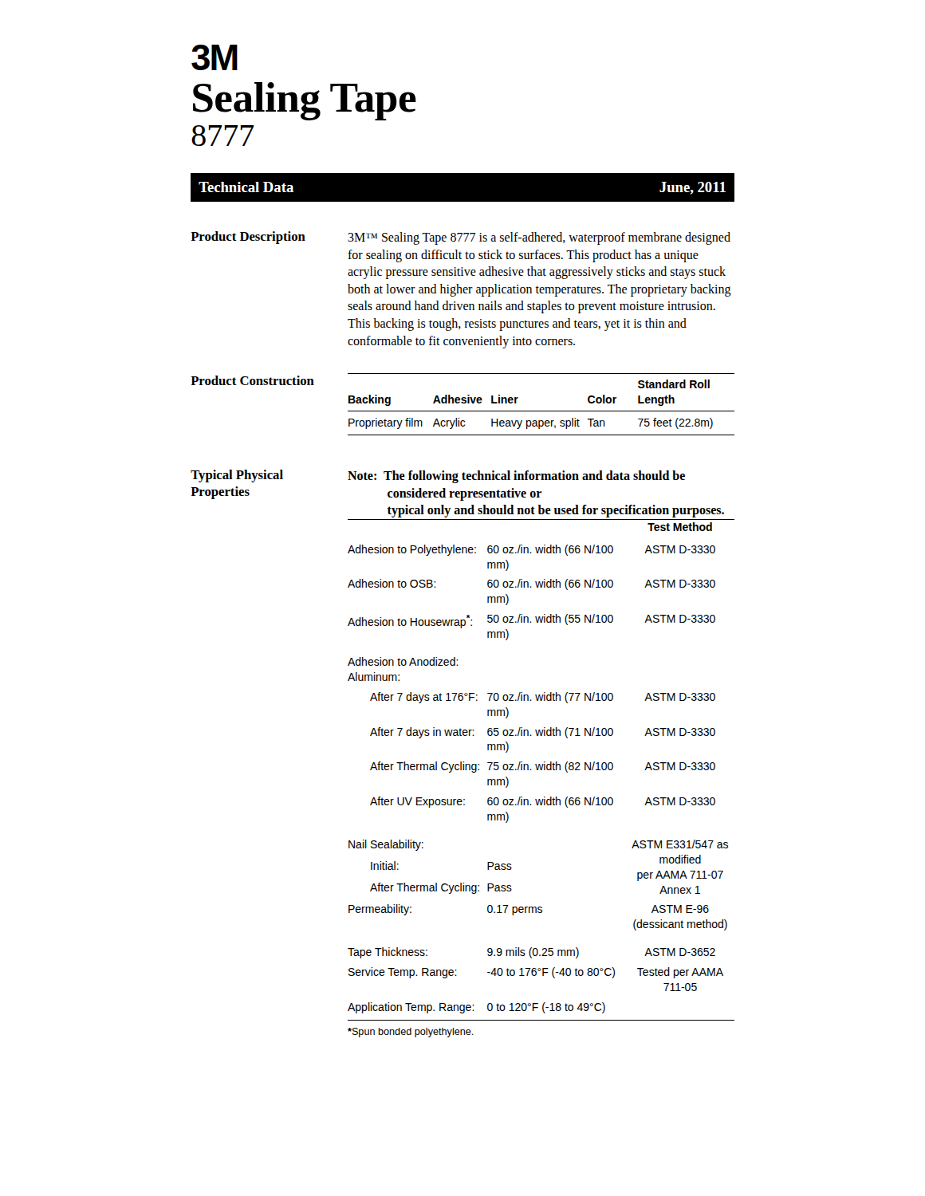3M
Sealing Tape
8777
Technical Data June, 2011
Product Description
3M™ Sealing Tape 8777 is a self-adhered, waterproof membrane designed for sealing on difficult to stick to surfaces. This product has a unique acrylic pressure sensitive adhesive that aggressively sticks and stays stuck both at lower and higher application temperatures. The proprietary backing seals around hand driven nails and staples to prevent moisture intrusion. This backing is tough, resists punctures and tears, yet it is thin and conformable to fit conveniently into corners.
Product Construction
| Backing | Adhesive | Liner | Color | Standard Roll Length |
| --- | --- | --- | --- | --- |
| Proprietary film | Acrylic | Heavy paper, split | Tan | 75 feet (22.8m) |
Typical Physical
Properties
Note: The following technical information and data should be considered representative or typical only and should not be used for specification purposes.
| | | Test Method |
| Adhesion to Polyethylene: | 60 oz./in. width (66 N/100 mm) | ASTM D-3330 |
| Adhesion to OSB: | 60 oz./in. width (66 N/100 mm) | ASTM D-3330 |
| Adhesion to Housewrap * : | 50 oz./in. width (55 N/100 mm) | ASTM D-3330 |
| Adhesion to Anodized: Aluminum: | | |
| After 7 days at 176°F: | 70 oz./in. width (77 N/100 mm) | ASTM D-3330 |
| After 7 days in water: | 65 oz./in. width (71 N/100 mm) | ASTM D-3330 |
| After Thermal Cycling: | 75 oz./in. width (82 N/100 mm) | ASTM D-3330 |
| After UV Exposure: | 60 oz./in. width (66 N/100 mm) | ASTM D-3330 |
| Nail Sealability: | | ASTM E331/547 as modified per AAMA 711-07 Annex 1 |
| Initial: | Pass |
| After Thermal Cycling: | Pass |
| Permeability: | 0.17 perms | ASTM E-96 (dessicant method) |
| Tape Thickness: | 9.9 mils (0.25 mm) | ASTM D-3652 |
| Service Temp. Range: | -40 to 176°F (-40 to 80°C) | Tested per AAMA 711-05 |
| Application Temp. Range: | 0 to 120°F (-18 to 49°C) | |
*Spun bonded polyethylene.